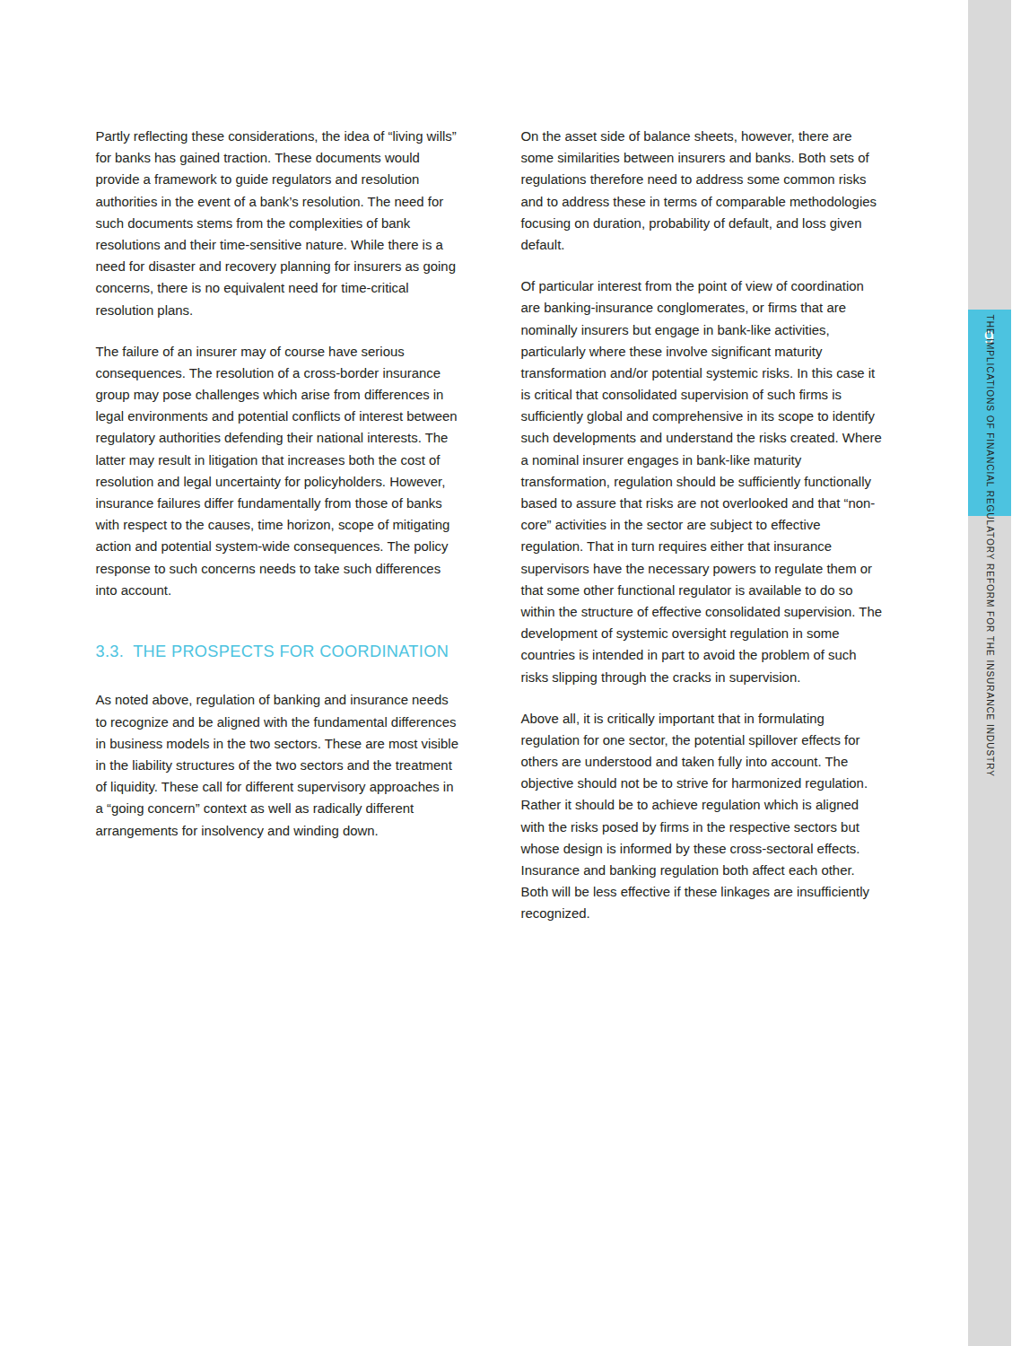9
THE IMPLICATIONS OF FINANCIAL REGULATORY REFORM FOR THE INSURANCE INDUSTRY
Partly reflecting these considerations, the idea of “living wills” for banks has gained traction. These documents would provide a framework to guide regulators and resolution authorities in the event of a bank’s resolution. The need for such documents stems from the complexities of bank resolutions and their time-sensitive nature. While there is a need for disaster and recovery planning for insurers as going concerns, there is no equivalent need for time-critical resolution plans.
The failure of an insurer may of course have serious consequences. The resolution of a cross-border insurance group may pose challenges which arise from differences in legal environments and potential conflicts of interest between regulatory authorities defending their national interests. The latter may result in litigation that increases both the cost of resolution and legal uncertainty for policyholders. However, insurance failures differ fundamentally from those of banks with respect to the causes, time horizon, scope of mitigating action and potential system-wide consequences. The policy response to such concerns needs to take such differences into account.
3.3. THE PROSPECTS FOR COORDINATION
As noted above, regulation of banking and insurance needs to recognize and be aligned with the fundamental differences in business models in the two sectors. These are most visible in the liability structures of the two sectors and the treatment of liquidity. These call for different supervisory approaches in a “going concern” context as well as radically different arrangements for insolvency and winding down.
On the asset side of balance sheets, however, there are some similarities between insurers and banks. Both sets of regulations therefore need to address some common risks and to address these in terms of comparable methodologies focusing on duration, probability of default, and loss given default.
Of particular interest from the point of view of coordination are banking-insurance conglomerates, or firms that are nominally insurers but engage in bank-like activities, particularly where these involve significant maturity transformation and/or potential systemic risks. In this case it is critical that consolidated supervision of such firms is sufficiently global and comprehensive in its scope to identify such developments and understand the risks created. Where a nominal insurer engages in bank-like maturity transformation, regulation should be sufficiently functionally based to assure that risks are not overlooked and that “non-core” activities in the sector are subject to effective regulation. That in turn requires either that insurance supervisors have the necessary powers to regulate them or that some other functional regulator is available to do so within the structure of effective consolidated supervision. The development of systemic oversight regulation in some countries is intended in part to avoid the problem of such risks slipping through the cracks in supervision.
Above all, it is critically important that in formulating regulation for one sector, the potential spillover effects for others are understood and taken fully into account. The objective should not be to strive for harmonized regulation. Rather it should be to achieve regulation which is aligned with the risks posed by firms in the respective sectors but whose design is informed by these cross-sectoral effects. Insurance and banking regulation both affect each other. Both will be less effective if these linkages are insufficiently recognized.